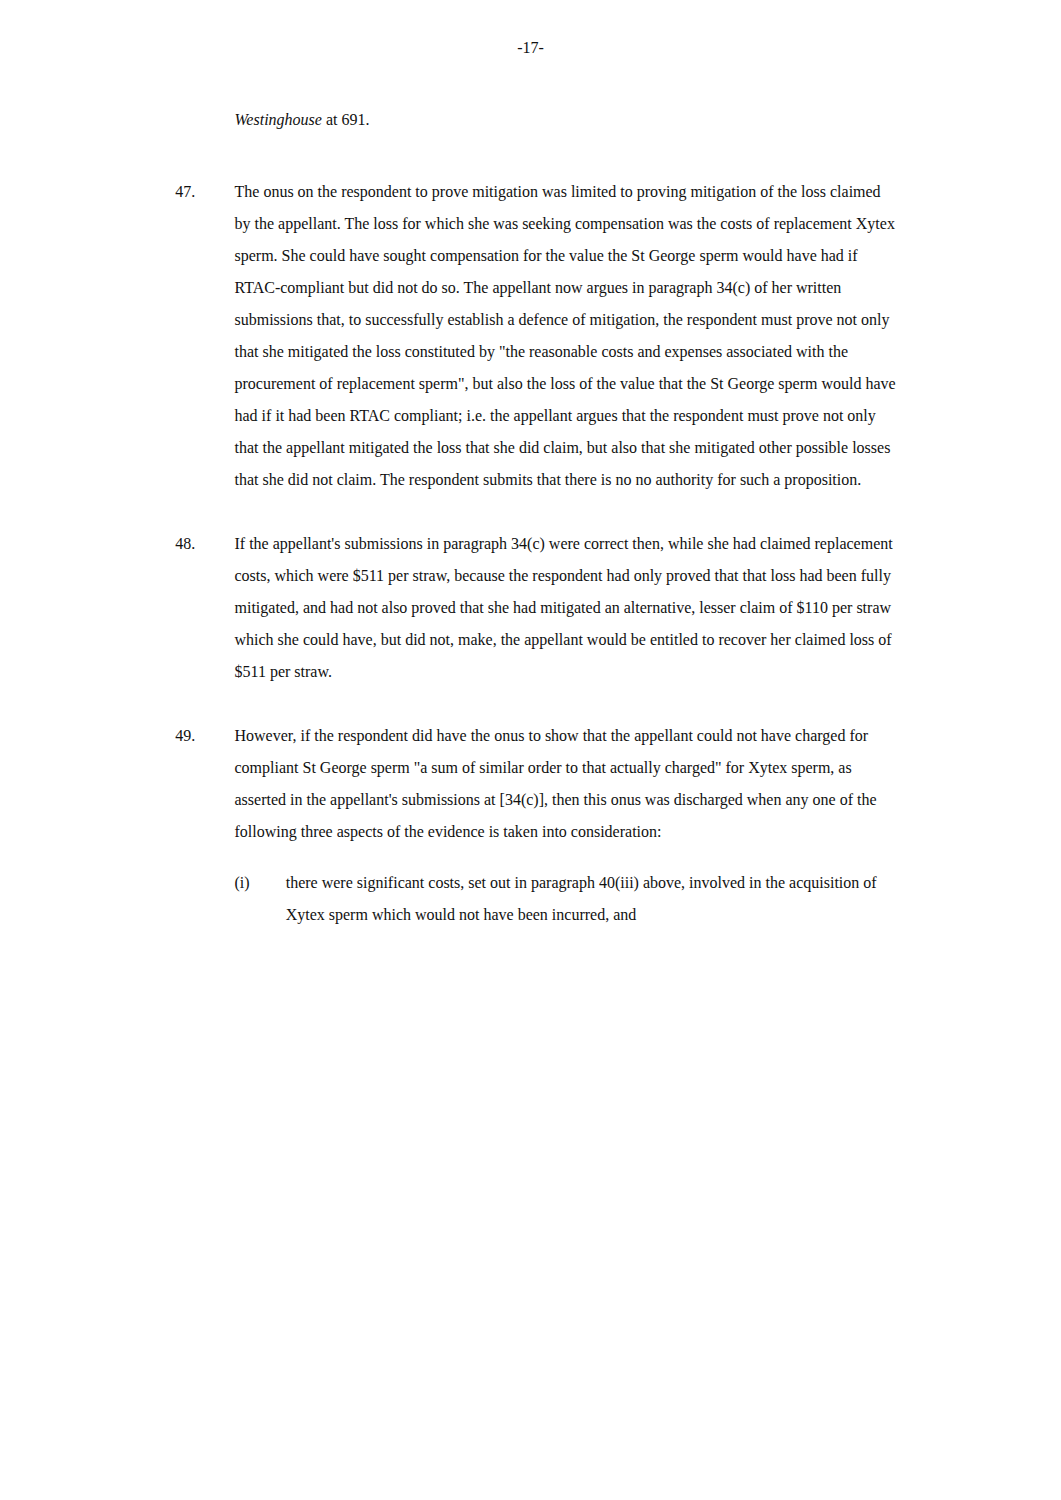-17-
Westinghouse at 691.
47. The onus on the respondent to prove mitigation was limited to proving mitigation of the loss claimed by the appellant. The loss for which she was seeking compensation was the costs of replacement Xytex sperm. She could have sought compensation for the value the St George sperm would have had if RTAC-compliant but did not do so. The appellant now argues in paragraph 34(c) of her written submissions that, to successfully establish a defence of mitigation, the respondent must prove not only that she mitigated the loss constituted by "the reasonable costs and expenses associated with the procurement of replacement sperm", but also the loss of the value that the St George sperm would have had if it had been RTAC compliant; i.e. the appellant argues that the respondent must prove not only that the appellant mitigated the loss that she did claim, but also that she mitigated other possible losses that she did not claim. The respondent submits that there is no no authority for such a proposition.
48. If the appellant's submissions in paragraph 34(c) were correct then, while she had claimed replacement costs, which were $511 per straw, because the respondent had only proved that that loss had been fully mitigated, and had not also proved that she had mitigated an alternative, lesser claim of $110 per straw which she could have, but did not, make, the appellant would be entitled to recover her claimed loss of $511 per straw.
49. However, if the respondent did have the onus to show that the appellant could not have charged for compliant St George sperm "a sum of similar order to that actually charged" for Xytex sperm, as asserted in the appellant's submissions at [34(c)], then this onus was discharged when any one of the following three aspects of the evidence is taken into consideration:
(i) there were significant costs, set out in paragraph 40(iii) above, involved in the acquisition of Xytex sperm which would not have been incurred, and